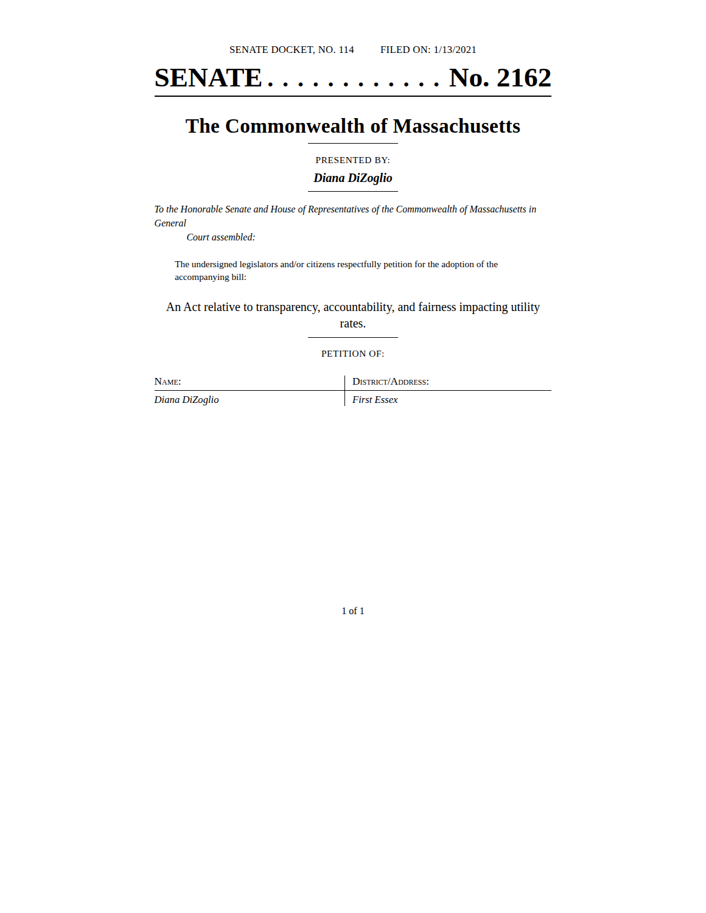SENATE DOCKET, NO. 114 FILED ON: 1/13/2021
SENATE . . . . . . . . . . . . . . . No. 2162
The Commonwealth of Massachusetts
PRESENTED BY:
Diana DiZoglio
To the Honorable Senate and House of Representatives of the Commonwealth of Massachusetts in General Court assembled:
The undersigned legislators and/or citizens respectfully petition for the adoption of the accompanying bill:
An Act relative to transparency, accountability, and fairness impacting utility rates.
PETITION OF:
| Name: | District/Address: |
| --- | --- |
| Diana DiZoglio | First Essex |
1 of 1